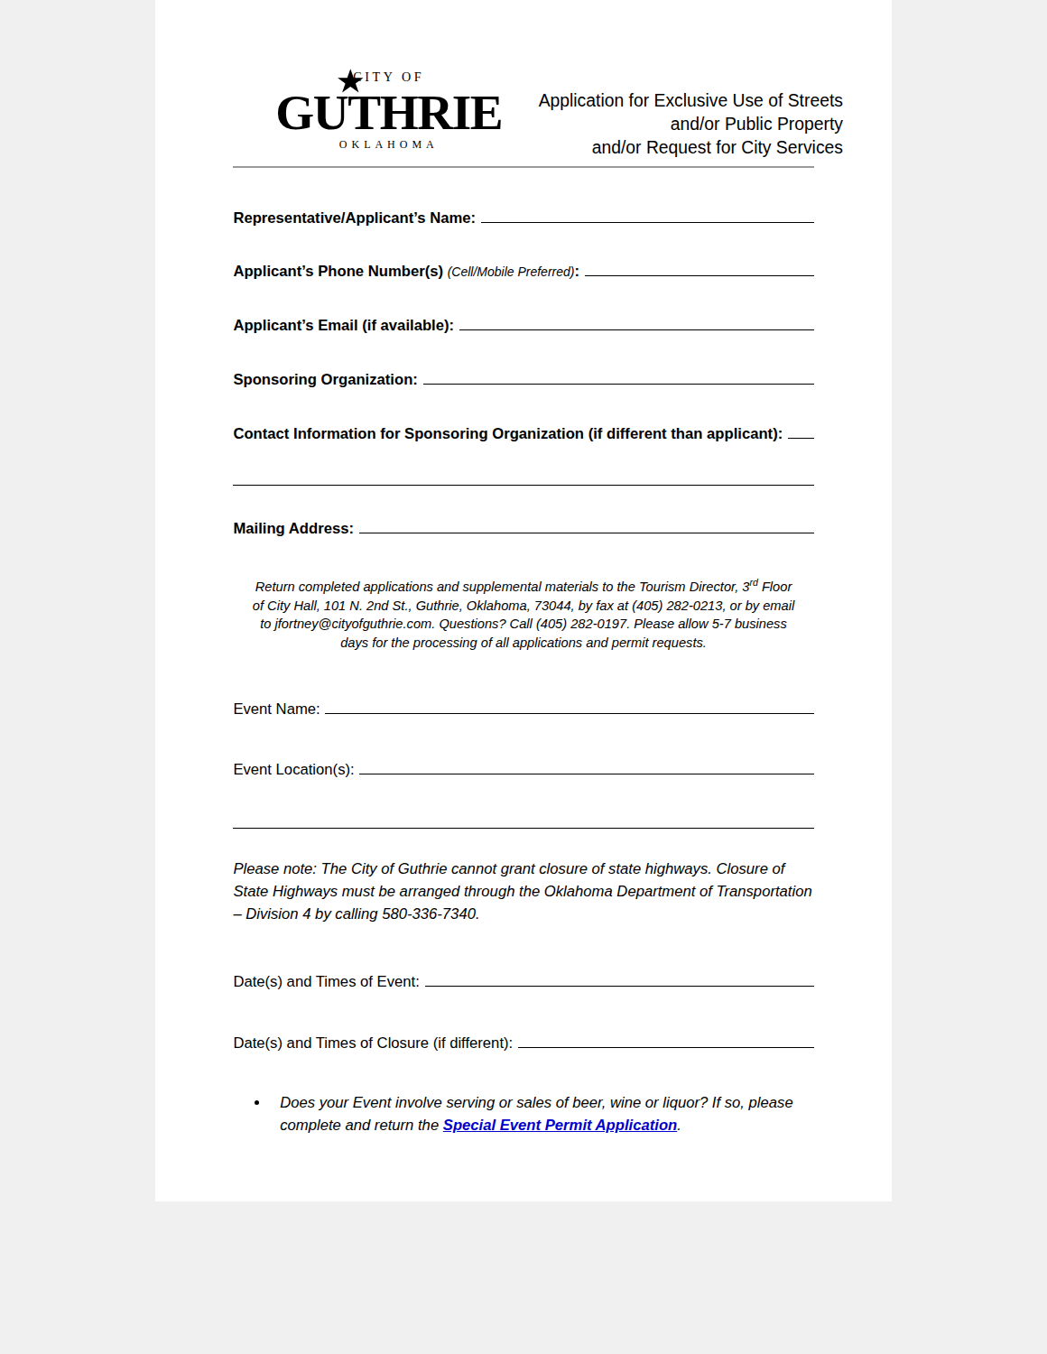CITY OF GUTHRIE OKLAHOMA
Application for Exclusive Use of Streets
and/or Public Property
and/or Request for City Services
Representative/Applicant’s Name:
Applicant’s Phone Number(s) (Cell/Mobile Preferred):
Applicant’s Email (if available):
Sponsoring Organization:
Contact Information for Sponsoring Organization (if different than applicant):
Mailing Address:
Return completed applications and supplemental materials to the Tourism Director, 3rd Floor of City Hall, 101 N. 2nd St., Guthrie, Oklahoma, 73044, by fax at (405) 282-0213, or by email to jfortney@cityofguthrie.com. Questions? Call (405) 282-0197. Please allow 5-7 business days for the processing of all applications and permit requests.
Event Name:
Event Location(s):
Please note: The City of Guthrie cannot grant closure of state highways. Closure of State Highways must be arranged through the Oklahoma Department of Transportation – Division 4 by calling 580-336-7340.
Date(s) and Times of Event:
Date(s) and Times of Closure (if different):
Does your Event involve serving or sales of beer, wine or liquor? If so, please complete and return the Special Event Permit Application.